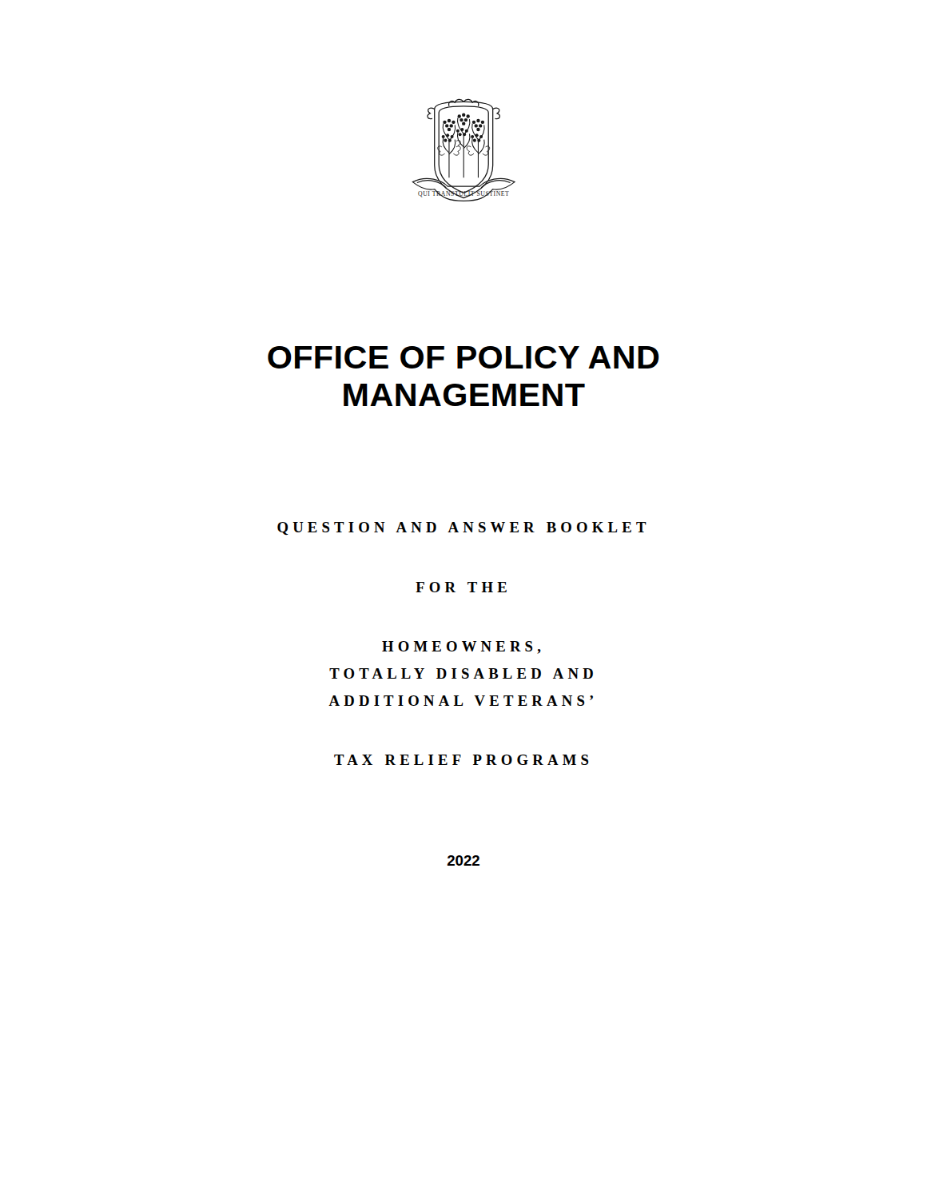Connecticut State Seal QUI TRANSTULIT SUSTINET
OFFICE OF POLICY AND MANAGEMENT
Question and Answer Booklet
for the
Homeowners,
Totally Disabled and
Additional Veterans’
Tax Relief Programs
2022